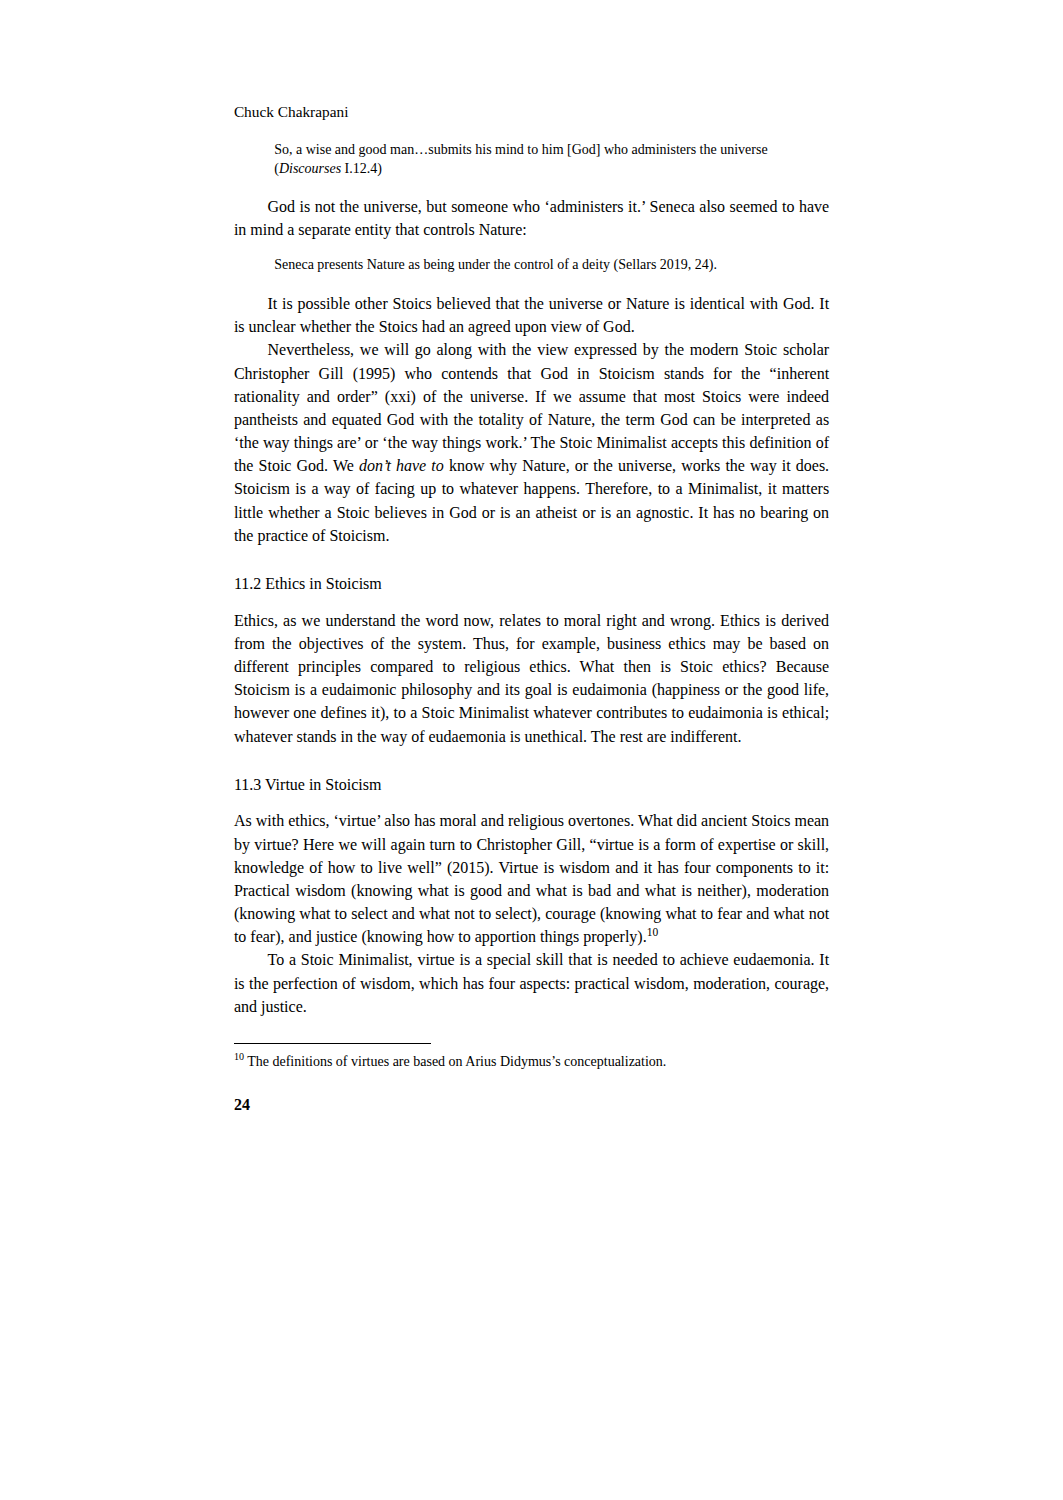Chuck Chakrapani
So, a wise and good man…submits his mind to him [God] who administers the universe (Discourses I.12.4)
God is not the universe, but someone who ‘administers it.’ Seneca also seemed to have in mind a separate entity that controls Nature:
Seneca presents Nature as being under the control of a deity (Sellars 2019, 24).
It is possible other Stoics believed that the universe or Nature is identical with God. It is unclear whether the Stoics had an agreed upon view of God.
Nevertheless, we will go along with the view expressed by the modern Stoic scholar Christopher Gill (1995) who contends that God in Stoicism stands for the “inherent rationality and order” (xxi) of the universe. If we assume that most Stoics were indeed pantheists and equated God with the totality of Nature, the term God can be interpreted as ‘the way things are’ or ‘the way things work.’ The Stoic Minimalist accepts this definition of the Stoic God. We don’t have to know why Nature, or the universe, works the way it does. Stoicism is a way of facing up to whatever happens. Therefore, to a Minimalist, it matters little whether a Stoic believes in God or is an atheist or is an agnostic. It has no bearing on the practice of Stoicism.
11.2 Ethics in Stoicism
Ethics, as we understand the word now, relates to moral right and wrong. Ethics is derived from the objectives of the system. Thus, for example, business ethics may be based on different principles compared to religious ethics. What then is Stoic ethics? Because Stoicism is a eudaimonic philosophy and its goal is eudaimonia (happiness or the good life, however one defines it), to a Stoic Minimalist whatever contributes to eudaimonia is ethical; whatever stands in the way of eudaemonia is unethical. The rest are indifferent.
11.3 Virtue in Stoicism
As with ethics, ‘virtue’ also has moral and religious overtones. What did ancient Stoics mean by virtue? Here we will again turn to Christopher Gill, “virtue is a form of expertise or skill, knowledge of how to live well” (2015). Virtue is wisdom and it has four components to it: Practical wisdom (knowing what is good and what is bad and what is neither), moderation (knowing what to select and what not to select), courage (knowing what to fear and what not to fear), and justice (knowing how to apportion things properly).10
To a Stoic Minimalist, virtue is a special skill that is needed to achieve eudaemonia. It is the perfection of wisdom, which has four aspects: practical wisdom, moderation, courage, and justice.
10 The definitions of virtues are based on Arius Didymus’s conceptualization.
24